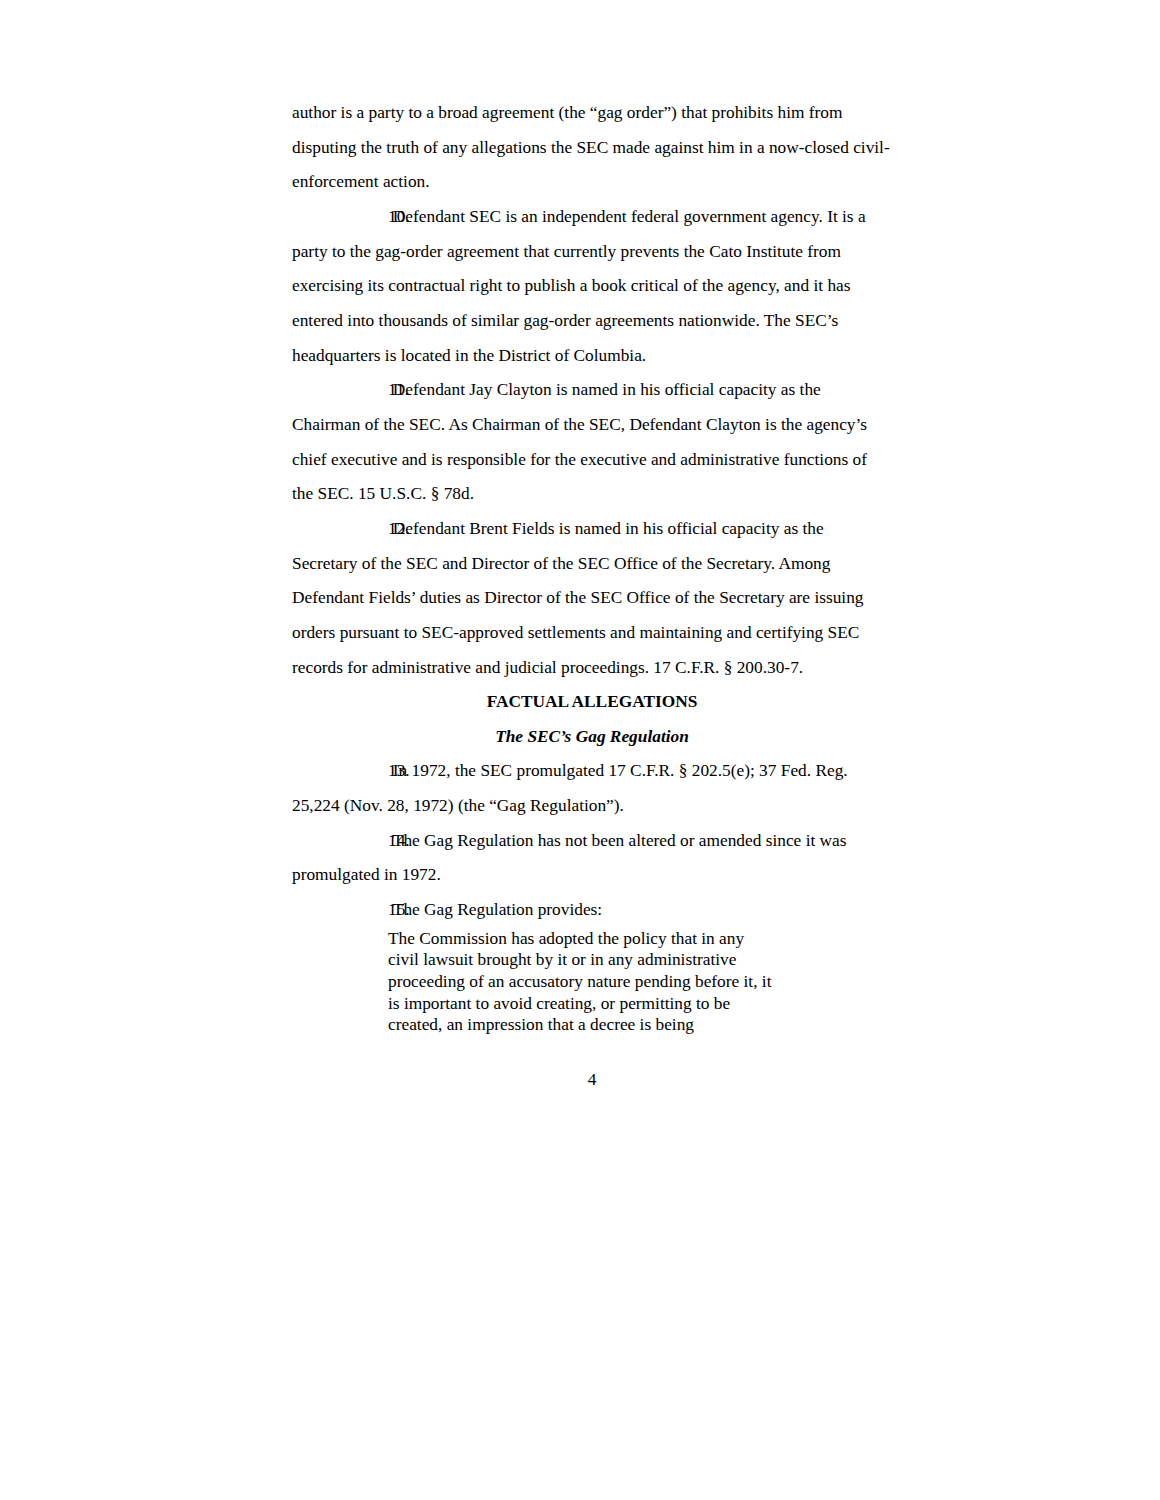author is a party to a broad agreement (the “gag order”) that prohibits him from disputing the truth of any allegations the SEC made against him in a now-closed civil-enforcement action.
10. Defendant SEC is an independent federal government agency. It is a party to the gag-order agreement that currently prevents the Cato Institute from exercising its contractual right to publish a book critical of the agency, and it has entered into thousands of similar gag-order agreements nationwide. The SEC’s headquarters is located in the District of Columbia.
11. Defendant Jay Clayton is named in his official capacity as the Chairman of the SEC. As Chairman of the SEC, Defendant Clayton is the agency’s chief executive and is responsible for the executive and administrative functions of the SEC. 15 U.S.C. § 78d.
12. Defendant Brent Fields is named in his official capacity as the Secretary of the SEC and Director of the SEC Office of the Secretary. Among Defendant Fields’ duties as Director of the SEC Office of the Secretary are issuing orders pursuant to SEC-approved settlements and maintaining and certifying SEC records for administrative and judicial proceedings. 17 C.F.R. § 200.30-7.
FACTUAL ALLEGATIONS
The SEC’s Gag Regulation
13. In 1972, the SEC promulgated 17 C.F.R. § 202.5(e); 37 Fed. Reg. 25,224 (Nov. 28, 1972) (the “Gag Regulation”).
14. The Gag Regulation has not been altered or amended since it was promulgated in 1972.
15. The Gag Regulation provides:
The Commission has adopted the policy that in any civil lawsuit brought by it or in any administrative proceeding of an accusatory nature pending before it, it is important to avoid creating, or permitting to be created, an impression that a decree is being
4